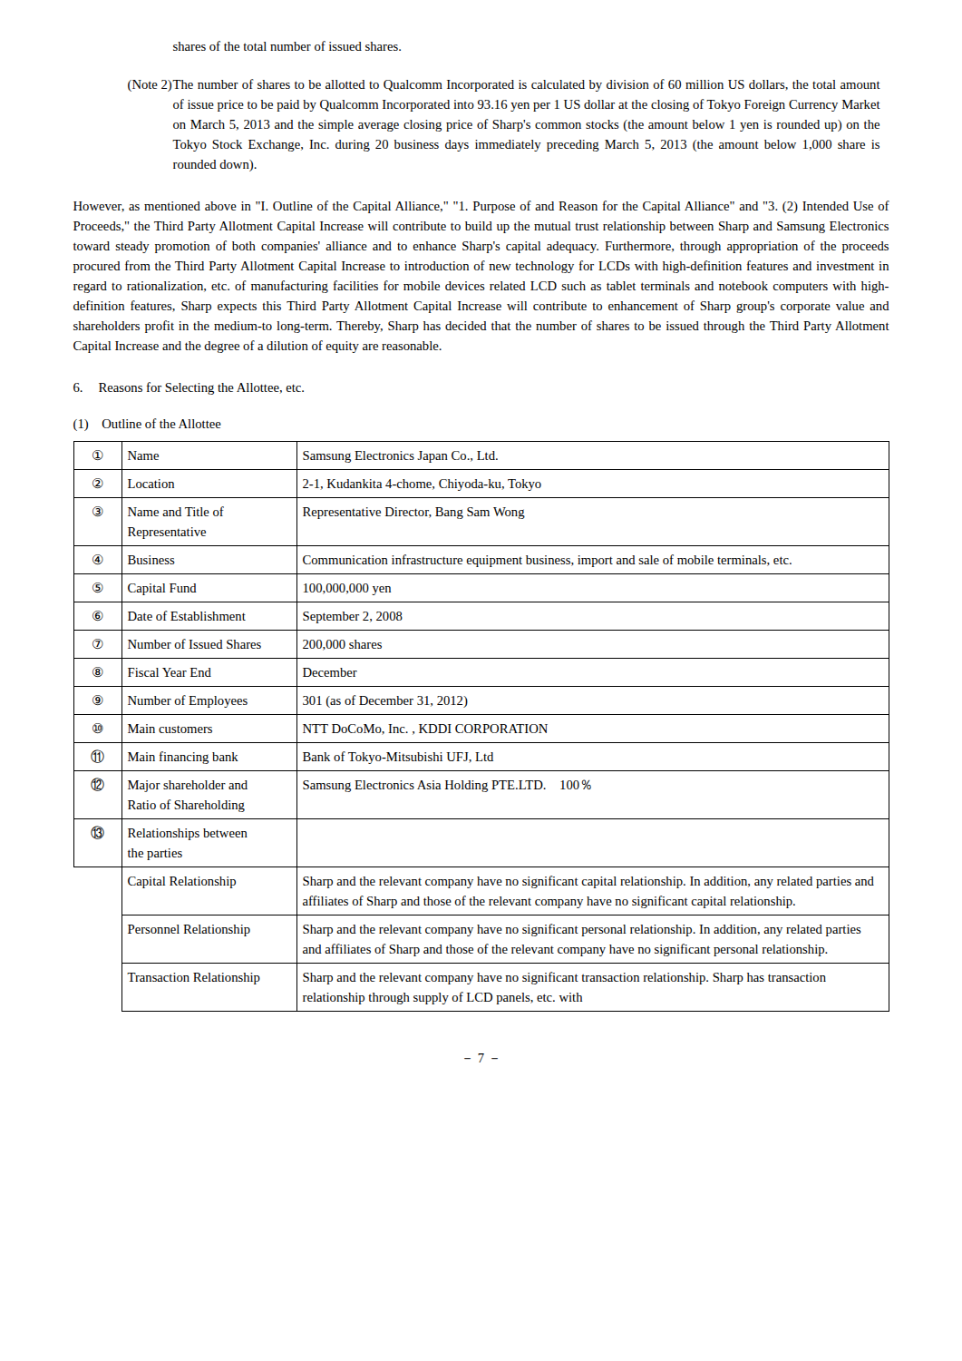shares of the total number of issued shares.
(Note 2) The number of shares to be allotted to Qualcomm Incorporated is calculated by division of 60 million US dollars, the total amount of issue price to be paid by Qualcomm Incorporated into 93.16 yen per 1 US dollar at the closing of Tokyo Foreign Currency Market on March 5, 2013 and the simple average closing price of Sharp's common stocks (the amount below 1 yen is rounded up) on the Tokyo Stock Exchange, Inc. during 20 business days immediately preceding March 5, 2013 (the amount below 1,000 share is rounded down).
However, as mentioned above in "I. Outline of the Capital Alliance," "1. Purpose of and Reason for the Capital Alliance" and "3. (2) Intended Use of Proceeds," the Third Party Allotment Capital Increase will contribute to build up the mutual trust relationship between Sharp and Samsung Electronics toward steady promotion of both companies' alliance and to enhance Sharp's capital adequacy. Furthermore, through appropriation of the proceeds procured from the Third Party Allotment Capital Increase to introduction of new technology for LCDs with high-definition features and investment in regard to rationalization, etc. of manufacturing facilities for mobile devices related LCD such as tablet terminals and notebook computers with high-definition features, Sharp expects this Third Party Allotment Capital Increase will contribute to enhancement of Sharp group's corporate value and shareholders profit in the medium-to long-term. Thereby, Sharp has decided that the number of shares to be issued through the Third Party Allotment Capital Increase and the degree of a dilution of equity are reasonable.
6. Reasons for Selecting the Allottee, etc.
(1) Outline of the Allottee
| ① | Name | Samsung Electronics Japan Co., Ltd. |
| ② | Location | 2-1, Kudankita 4-chome, Chiyoda-ku, Tokyo |
| ③ | Name and Title of Representative | Representative Director, Bang Sam Wong |
| ④ | Business | Communication infrastructure equipment business, import and sale of mobile terminals, etc. |
| ⑤ | Capital Fund | 100,000,000 yen |
| ⑥ | Date of Establishment | September 2, 2008 |
| ⑦ | Number of Issued Shares | 200,000 shares |
| ⑧ | Fiscal Year End | December |
| ⑨ | Number of Employees | 301 (as of December 31, 2012) |
| ⑩ | Main customers | NTT DoCoMo, Inc. , KDDI CORPORATION |
| ⑪ | Main financing bank | Bank of Tokyo-Mitsubishi UFJ, Ltd |
| ⑫ | Major shareholder and Ratio of Shareholding | Samsung Electronics Asia Holding PTE.LTD. 100％ |
| ⑬ | Relationships between the parties | |
| | Capital Relationship | Sharp and the relevant company have no significant capital relationship. In addition, any related parties and affiliates of Sharp and those of the relevant company have no significant capital relationship. |
| | Personnel Relationship | Sharp and the relevant company have no significant personal relationship. In addition, any related parties and affiliates of Sharp and those of the relevant company have no significant personal relationship. |
| | Transaction Relationship | Sharp and the relevant company have no significant transaction relationship. Sharp has transaction relationship through supply of LCD panels, etc. with |
－ 7 －